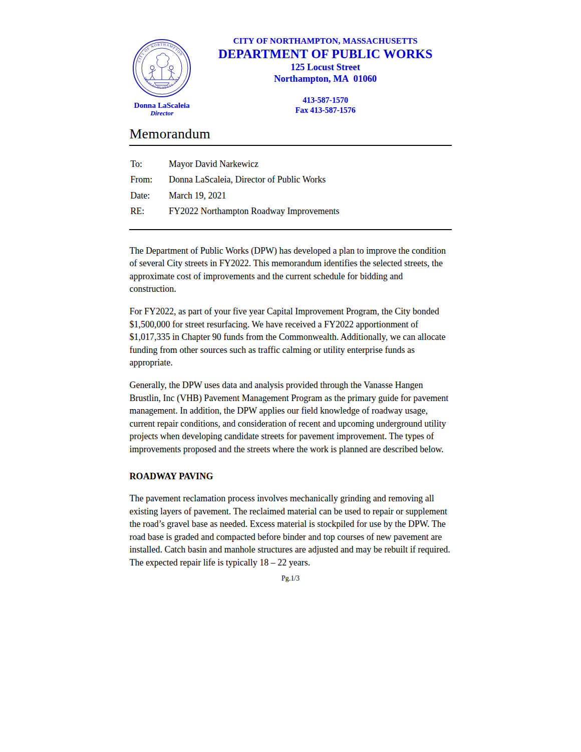CITY OF NORTHAMPTON MASSACHUSETTS 1654
Donna LaScaleia
Director
CITY OF NORTHAMPTON, MASSACHUSETTS
DEPARTMENT OF PUBLIC WORKS
125 Locust Street
Northampton, MA 01060
413-587-1570
Fax 413-587-1576
Memorandum
| To: | Mayor David Narkewicz |
| From: | Donna LaScaleia, Director of Public Works |
| Date: | March 19, 2021 |
| RE: | FY2022 Northampton Roadway Improvements |
The Department of Public Works (DPW) has developed a plan to improve the condition of several City streets in FY2022. This memorandum identifies the selected streets, the approximate cost of improvements and the current schedule for bidding and construction.
For FY2022, as part of your five year Capital Improvement Program, the City bonded $1,500,000 for street resurfacing. We have received a FY2022 apportionment of $1,017,335 in Chapter 90 funds from the Commonwealth. Additionally, we can allocate funding from other sources such as traffic calming or utility enterprise funds as appropriate.
Generally, the DPW uses data and analysis provided through the Vanasse Hangen Brustlin, Inc (VHB) Pavement Management Program as the primary guide for pavement management. In addition, the DPW applies our field knowledge of roadway usage, current repair conditions, and consideration of recent and upcoming underground utility projects when developing candidate streets for pavement improvement. The types of improvements proposed and the streets where the work is planned are described below.
ROADWAY PAVING
The pavement reclamation process involves mechanically grinding and removing all existing layers of pavement. The reclaimed material can be used to repair or supplement the road’s gravel base as needed. Excess material is stockpiled for use by the DPW. The road base is graded and compacted before binder and top courses of new pavement are installed. Catch basin and manhole structures are adjusted and may be rebuilt if required. The expected repair life is typically 18 – 22 years.
Pg.1/3